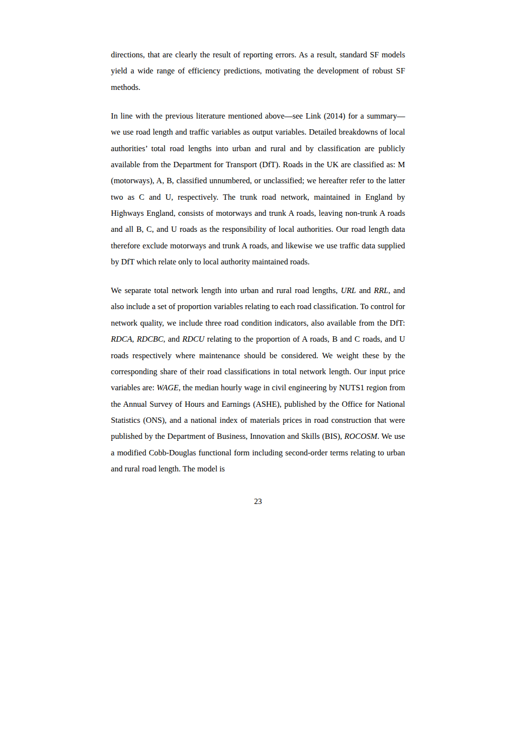directions, that are clearly the result of reporting errors. As a result, standard SF models yield a wide range of efficiency predictions, motivating the development of robust SF methods.
In line with the previous literature mentioned above—see Link (2014) for a summary—we use road length and traffic variables as output variables. Detailed breakdowns of local authorities’ total road lengths into urban and rural and by classification are publicly available from the Department for Transport (DfT). Roads in the UK are classified as: M (motorways), A, B, classified unnumbered, or unclassified; we hereafter refer to the latter two as C and U, respectively. The trunk road network, maintained in England by Highways England, consists of motorways and trunk A roads, leaving non-trunk A roads and all B, C, and U roads as the responsibility of local authorities. Our road length data therefore exclude motorways and trunk A roads, and likewise we use traffic data supplied by DfT which relate only to local authority maintained roads.
We separate total network length into urban and rural road lengths, URL and RRL, and also include a set of proportion variables relating to each road classification. To control for network quality, we include three road condition indicators, also available from the DfT: RDCA, RDCBC, and RDCU relating to the proportion of A roads, B and C roads, and U roads respectively where maintenance should be considered. We weight these by the corresponding share of their road classifications in total network length. Our input price variables are: WAGE, the median hourly wage in civil engineering by NUTS1 region from the Annual Survey of Hours and Earnings (ASHE), published by the Office for National Statistics (ONS), and a national index of materials prices in road construction that were published by the Department of Business, Innovation and Skills (BIS), ROCOSM. We use a modified Cobb-Douglas functional form including second-order terms relating to urban and rural road length. The model is
23